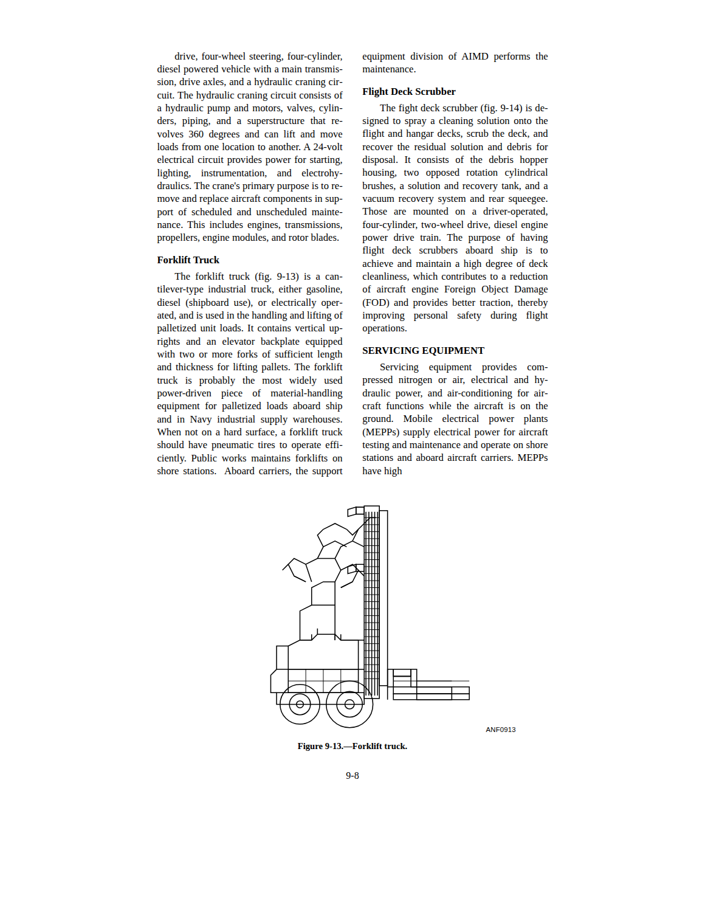drive, four-wheel steering, four-cylinder, diesel powered vehicle with a main transmission, drive axles, and a hydraulic craning circuit. The hydraulic craning circuit consists of a hydraulic pump and motors, valves, cylinders, piping, and a superstructure that revolves 360 degrees and can lift and move loads from one location to another. A 24-volt electrical circuit provides power for starting, lighting, instrumentation, and electrohydraulics. The crane's primary purpose is to remove and replace aircraft components in support of scheduled and unscheduled maintenance. This includes engines, transmissions, propellers, engine modules, and rotor blades.
Forklift Truck
The forklift truck (fig. 9-13) is a cantilever-type industrial truck, either gasoline, diesel (shipboard use), or electrically operated, and is used in the handling and lifting of palletized unit loads. It contains vertical uprights and an elevator backplate equipped with two or more forks of sufficient length and thickness for lifting pallets. The forklift truck is probably the most widely used power-driven piece of material-handling equipment for palletized loads aboard ship and in Navy industrial supply warehouses. When not on a hard surface, a forklift truck should have pneumatic tires to operate efficiently. Public works maintains forklifts on shore stations. Aboard carriers, the support equipment division of AIMD performs the maintenance.
Flight Deck Scrubber
The fight deck scrubber (fig. 9-14) is designed to spray a cleaning solution onto the flight and hangar decks, scrub the deck, and recover the residual solution and debris for disposal. It consists of the debris hopper housing, two opposed rotation cylindrical brushes, a solution and recovery tank, and a vacuum recovery system and rear squeegee. Those are mounted on a driver-operated, four-cylinder, two-wheel drive, diesel engine power drive train. The purpose of having flight deck scrubbers aboard ship is to achieve and maintain a high degree of deck cleanliness, which contributes to a reduction of aircraft engine Foreign Object Damage (FOD) and provides better traction, thereby improving personal safety during flight operations.
SERVICING EQUIPMENT
Servicing equipment provides compressed nitrogen or air, electrical and hydraulic power, and air-conditioning for aircraft functions while the aircraft is on the ground. Mobile electrical power plants (MEPPs) supply electrical power for aircraft testing and maintenance and operate on shore stations and aboard aircraft carriers. MEPPs have high
ANF0913
Figure 9-13.—Forklift truck.
9-8